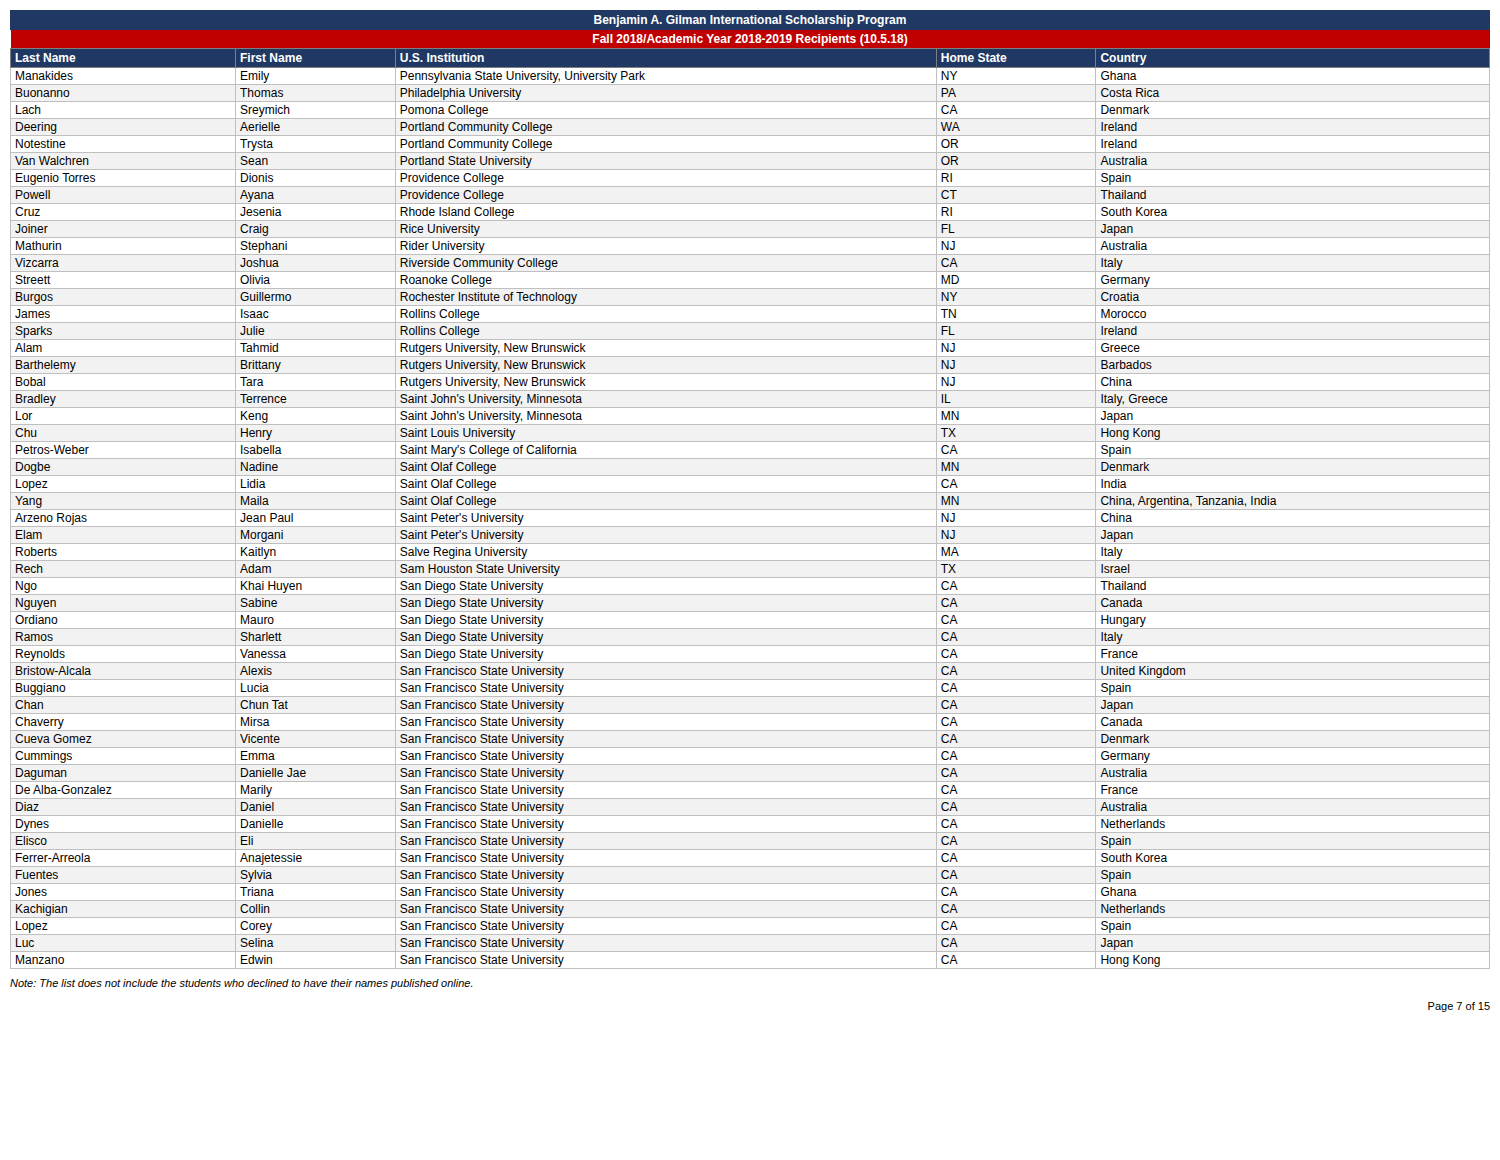Benjamin A. Gilman International Scholarship Program
| Fall 2018/Academic Year 2018-2019 Recipients (10.5.18) |
| --- |
| Last Name | First Name | U.S. Institution | Home State | Country |
| Manakides | Emily | Pennsylvania State University, University Park | NY | Ghana |
| Buonanno | Thomas | Philadelphia University | PA | Costa Rica |
| Lach | Sreymich | Pomona College | CA | Denmark |
| Deering | Aerielle | Portland Community College | WA | Ireland |
| Notestine | Trysta | Portland Community College | OR | Ireland |
| Van Walchren | Sean | Portland State University | OR | Australia |
| Eugenio Torres | Dionis | Providence College | RI | Spain |
| Powell | Ayana | Providence College | CT | Thailand |
| Cruz | Jesenia | Rhode Island College | RI | South Korea |
| Joiner | Craig | Rice University | FL | Japan |
| Mathurin | Stephani | Rider University | NJ | Australia |
| Vizcarra | Joshua | Riverside Community College | CA | Italy |
| Streett | Olivia | Roanoke College | MD | Germany |
| Burgos | Guillermo | Rochester Institute of Technology | NY | Croatia |
| James | Isaac | Rollins College | TN | Morocco |
| Sparks | Julie | Rollins College | FL | Ireland |
| Alam | Tahmid | Rutgers University, New Brunswick | NJ | Greece |
| Barthelemy | Brittany | Rutgers University, New Brunswick | NJ | Barbados |
| Bobal | Tara | Rutgers University, New Brunswick | NJ | China |
| Bradley | Terrence | Saint John's University, Minnesota | IL | Italy, Greece |
| Lor | Keng | Saint John's University, Minnesota | MN | Japan |
| Chu | Henry | Saint Louis University | TX | Hong Kong |
| Petros-Weber | Isabella | Saint Mary's College of California | CA | Spain |
| Dogbe | Nadine | Saint Olaf College | MN | Denmark |
| Lopez | Lidia | Saint Olaf College | CA | India |
| Yang | Maila | Saint Olaf College | MN | China, Argentina, Tanzania, India |
| Arzeno Rojas | Jean Paul | Saint Peter's University | NJ | China |
| Elam | Morgani | Saint Peter's University | NJ | Japan |
| Roberts | Kaitlyn | Salve Regina University | MA | Italy |
| Rech | Adam | Sam Houston State University | TX | Israel |
| Ngo | Khai Huyen | San Diego State University | CA | Thailand |
| Nguyen | Sabine | San Diego State University | CA | Canada |
| Ordiano | Mauro | San Diego State University | CA | Hungary |
| Ramos | Sharlett | San Diego State University | CA | Italy |
| Reynolds | Vanessa | San Diego State University | CA | France |
| Bristow-Alcala | Alexis | San Francisco State University | CA | United Kingdom |
| Buggiano | Lucia | San Francisco State University | CA | Spain |
| Chan | Chun Tat | San Francisco State University | CA | Japan |
| Chaverry | Mirsa | San Francisco State University | CA | Canada |
| Cueva Gomez | Vicente | San Francisco State University | CA | Denmark |
| Cummings | Emma | San Francisco State University | CA | Germany |
| Daguman | Danielle Jae | San Francisco State University | CA | Australia |
| De Alba-Gonzalez | Marily | San Francisco State University | CA | France |
| Diaz | Daniel | San Francisco State University | CA | Australia |
| Dynes | Danielle | San Francisco State University | CA | Netherlands |
| Elisco | Eli | San Francisco State University | CA | Spain |
| Ferrer-Arreola | Anajetessie | San Francisco State University | CA | South Korea |
| Fuentes | Sylvia | San Francisco State University | CA | Spain |
| Jones | Triana | San Francisco State University | CA | Ghana |
| Kachigian | Collin | San Francisco State University | CA | Netherlands |
| Lopez | Corey | San Francisco State University | CA | Spain |
| Luc | Selina | San Francisco State University | CA | Japan |
| Manzano | Edwin | San Francisco State University | CA | Hong Kong |
Note: The list does not include the students who declined to have their names published online.
Page 7 of 15